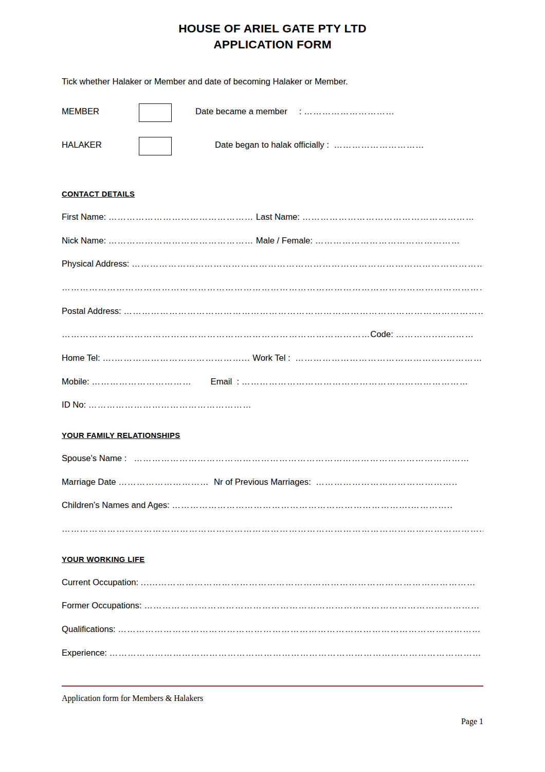HOUSE OF ARIEL GATE PTY LTD
APPLICATION FORM
Tick whether Halaker or Member and date of becoming Halaker or Member.
| MEMBER | | Date became a member : ………………………… |
| HALAKER | | Date began to halak officially : ………………………… |
CONTACT DETAILS
First Name: ………………………………………… Last Name: …………………………………………………
Nick Name: ………………………………………… Male / Female: …………………………………………
Physical Address: …………………………………………………………………………………………………………
…………………………………………………………………………………………………………………………………
Postal Address: ……………………………………………………………………………………………………………
…………………………………………………………………………………………Code: …………..…………
Home Tel: ….……………………………………... Work Tel : …………………………………………..…………
Mobile: …………………………… Email : …………………………………………………………………
ID No: ………………………………………………
YOUR FAMILY RELATIONSHIPS
Spouse's Name : …………………………………………………………………………………………………
Marriage Date ………………………… Nr of Previous Marriages: ………………………………………..
Children's Names and Ages: …………………………………………………………………….…………..
…………………………………………………………………………………………………………………………..
YOUR WORKING LIFE
Current Occupation: ......……………………………………………………………………………………………
Former Occupations: …………………………………………………………………………………………………
Qualifications: …………………………………………………………………………………………………………
Experience: ……………………………………………………………………………………………………………
Application form for Members & Halakers
Page 1